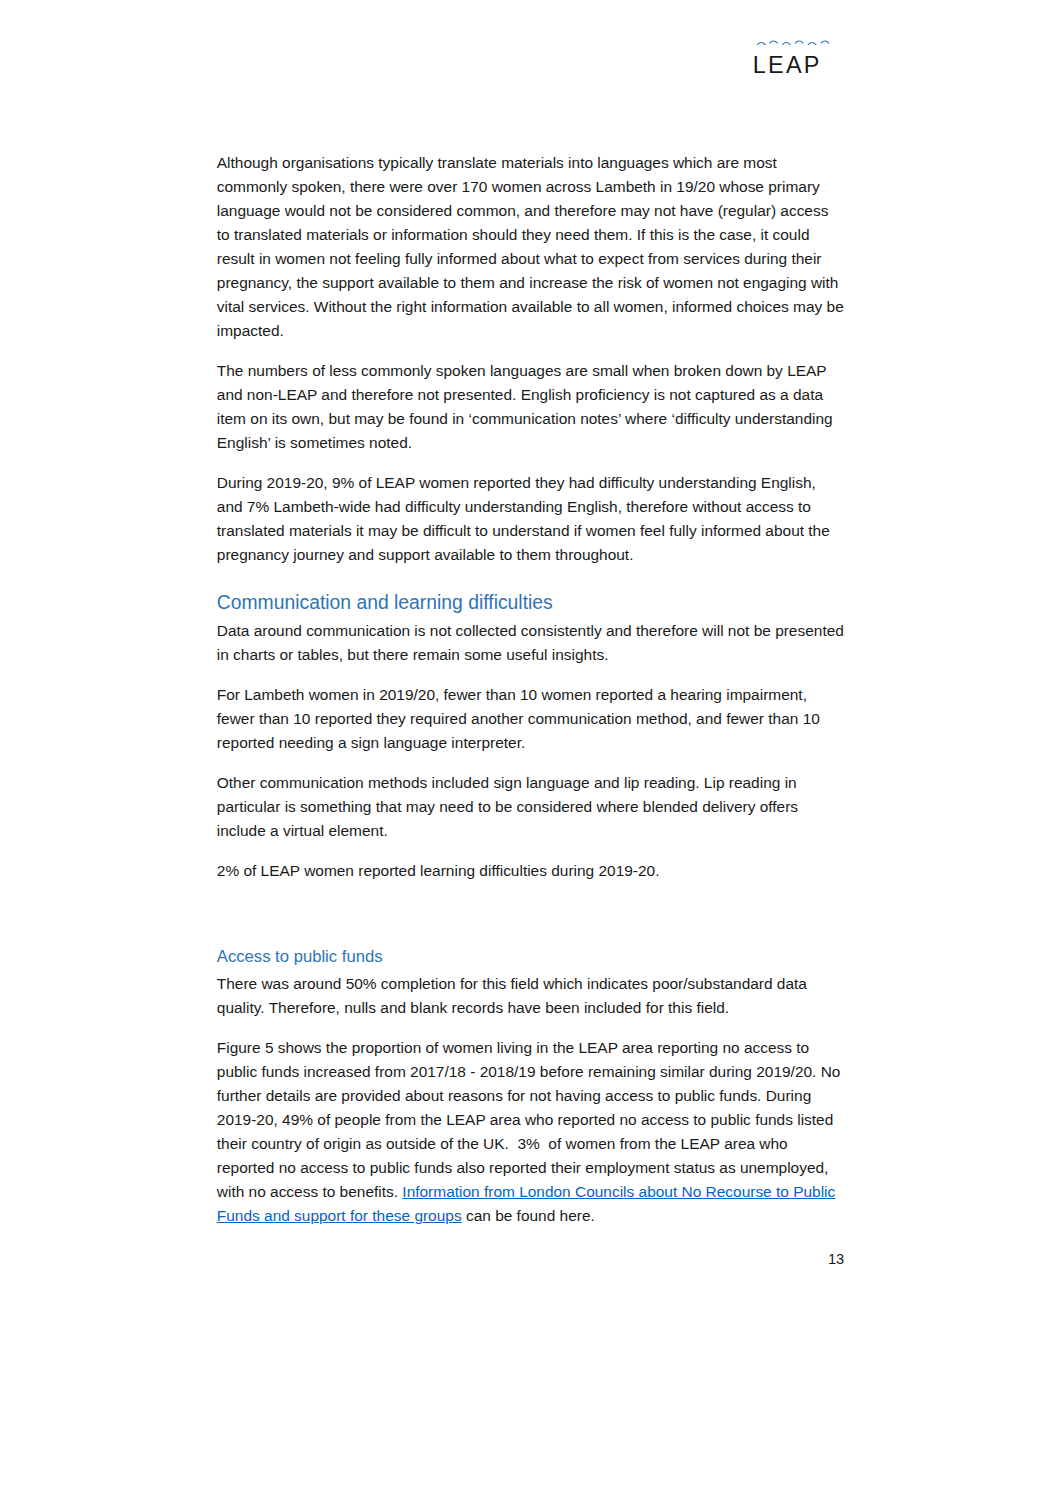LEAP
Although organisations typically translate materials into languages which are most commonly spoken, there were over 170 women across Lambeth in 19/20 whose primary language would not be considered common, and therefore may not have (regular) access to translated materials or information should they need them. If this is the case, it could result in women not feeling fully informed about what to expect from services during their pregnancy, the support available to them and increase the risk of women not engaging with vital services. Without the right information available to all women, informed choices may be impacted.
The numbers of less commonly spoken languages are small when broken down by LEAP and non-LEAP and therefore not presented. English proficiency is not captured as a data item on its own, but may be found in ‘communication notes’ where ‘difficulty understanding English’ is sometimes noted.
During 2019-20, 9% of LEAP women reported they had difficulty understanding English, and 7% Lambeth-wide had difficulty understanding English, therefore without access to translated materials it may be difficult to understand if women feel fully informed about the pregnancy journey and support available to them throughout.
Communication and learning difficulties
Data around communication is not collected consistently and therefore will not be presented in charts or tables, but there remain some useful insights.
For Lambeth women in 2019/20, fewer than 10 women reported a hearing impairment, fewer than 10 reported they required another communication method, and fewer than 10 reported needing a sign language interpreter.
Other communication methods included sign language and lip reading. Lip reading in particular is something that may need to be considered where blended delivery offers include a virtual element.
2% of LEAP women reported learning difficulties during 2019-20.
Access to public funds
There was around 50% completion for this field which indicates poor/substandard data quality. Therefore, nulls and blank records have been included for this field.
Figure 5 shows the proportion of women living in the LEAP area reporting no access to public funds increased from 2017/18 - 2018/19 before remaining similar during 2019/20. No further details are provided about reasons for not having access to public funds. During 2019-20, 49% of people from the LEAP area who reported no access to public funds listed their country of origin as outside of the UK. 3% of women from the LEAP area who reported no access to public funds also reported their employment status as unemployed, with no access to benefits. Information from London Councils about No Recourse to Public Funds and support for these groups can be found here.
13